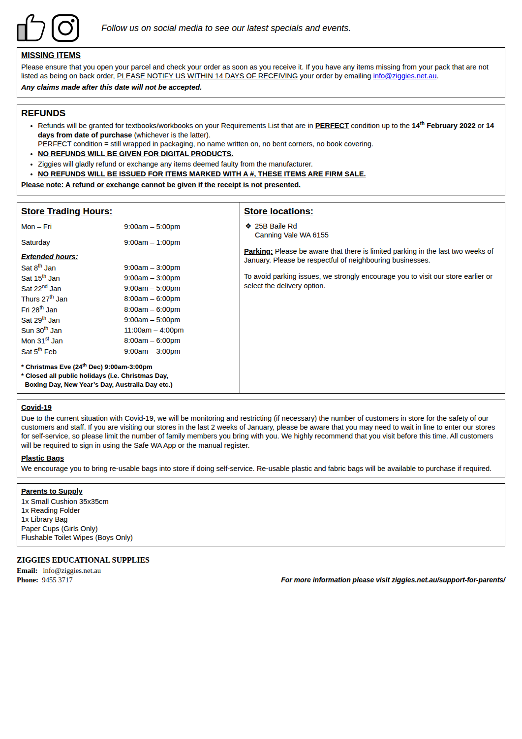Follow us on social media to see our latest specials and events.
MISSING ITEMS
Please ensure that you open your parcel and check your order as soon as you receive it. If you have any items missing from your pack that are not listed as being on back order, PLEASE NOTIFY US WITHIN 14 DAYS OF RECEIVING your order by emailing info@ziggies.net.au.
Any claims made after this date will not be accepted.
REFUNDS
Refunds will be granted for textbooks/workbooks on your Requirements List that are in PERFECT condition up to the 14th February 2022 or 14 days from date of purchase (whichever is the latter).
PERFECT condition = still wrapped in packaging, no name written on, no bent corners, no book covering.
NO REFUNDS WILL BE GIVEN FOR DIGITAL PRODUCTS.
Ziggies will gladly refund or exchange any items deemed faulty from the manufacturer.
NO REFUNDS WILL BE ISSUED FOR ITEMS MARKED WITH A #, THESE ITEMS ARE FIRM SALE.
Please note: A refund or exchange cannot be given if the receipt is not presented.
Store Trading Hours:
| Mon – Fri | 9:00am – 5:00pm |
| Saturday | 9:00am – 1:00pm |
Extended hours:
| Sat 8 th Jan | 9:00am – 3:00pm |
| Sat 15 th Jan | 9:00am – 3:00pm |
| Sat 22 nd Jan | 9:00am – 5:00pm |
| Thurs 27 th Jan | 8:00am – 6:00pm |
| Fri 28 th Jan | 8:00am – 6:00pm |
| Sat 29 th Jan | 9:00am – 5:00pm |
| Sun 30 th Jan | 11:00am – 4:00pm |
| Mon 31 st Jan | 8:00am – 6:00pm |
| Sat 5 th Feb | 9:00am – 3:00pm |
* Christmas Eve (24th Dec) 9:00am-3:00pm
* Closed all public holidays (i.e. Christmas Day,
Boxing Day, New Year’s Day, Australia Day etc.)
Store locations:
25B Baile Rd
Canning Vale WA 6155
Parking: Please be aware that there is limited parking in the last two weeks of January. Please be respectful of neighbouring businesses.
To avoid parking issues, we strongly encourage you to visit our store earlier or select the delivery option.
Covid-19
Due to the current situation with Covid-19, we will be monitoring and restricting (if necessary) the number of customers in store for the safety of our customers and staff. If you are visiting our stores in the last 2 weeks of January, please be aware that you may need to wait in line to enter our stores for self-service, so please limit the number of family members you bring with you. We highly recommend that you visit before this time. All customers will be required to sign in using the Safe WA App or the manual register.
Plastic Bags
We encourage you to bring re-usable bags into store if doing self-service. Re-usable plastic and fabric bags will be available to purchase if required.
Parents to Supply
1x Small Cushion 35x35cm
1x Reading Folder
1x Library Bag
Paper Cups (Girls Only)
Flushable Toilet Wipes (Boys Only)
ZIGGIES EDUCATIONAL SUPPLIES
Email: info@ziggies.net.au
Phone: 9455 3717
For more information please visit ziggies.net.au/support-for-parents/